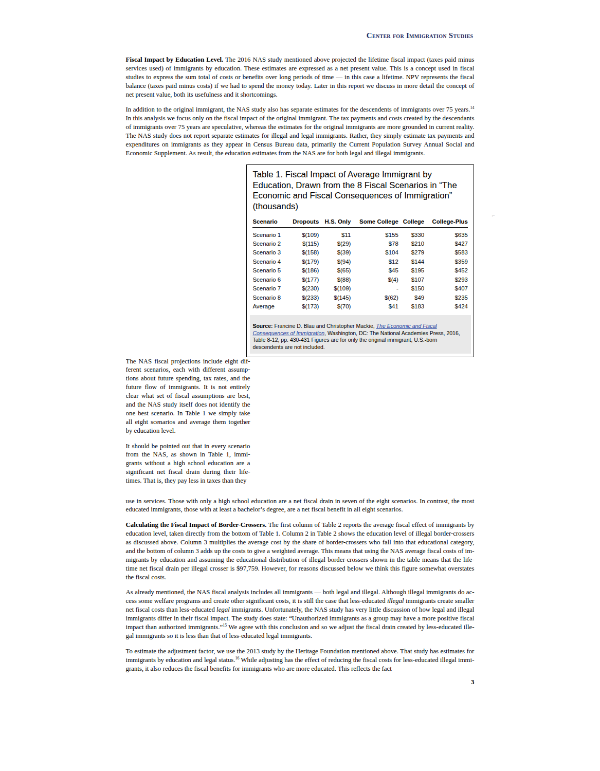Center for Immigration Studies
Fiscal Impact by Education Level. The 2016 NAS study mentioned above projected the lifetime fiscal impact (taxes paid minus services used) of immigrants by education. These estimates are expressed as a net present value. This is a concept used in fiscal studies to express the sum total of costs or benefits over long periods of time — in this case a lifetime. NPV represents the fiscal balance (taxes paid minus costs) if we had to spend the money today. Later in this report we discuss in more detail the concept of net present value, both its usefulness and it shortcomings.
In addition to the original immigrant, the NAS study also has separate estimates for the descendents of immigrants over 75 years.14 In this analysis we focus only on the fiscal impact of the original immigrant. The tax payments and costs created by the descendants of immigrants over 75 years are speculative, whereas the estimates for the original immigrants are more grounded in current reality. The NAS study does not report separate estimates for illegal and legal immigrants. Rather, they simply estimate tax payments and expenditures on immigrants as they appear in Census Bureau data, primarily the Current Population Survey Annual Social and Economic Supplement. As result, the education estimates from the NAS are for both legal and illegal immigrants.
Table 1. Fiscal Impact of Average Immigrant by Education, Drawn from the 8 Fiscal Scenarios in “The Economic and Fiscal Consequences of Immigration” (thousands)
| Scenario | Dropouts | H.S. Only | Some College | College | College-Plus |
| --- | --- | --- | --- | --- | --- |
| Scenario 1 | $(109) | $11 | $155 | $330 | $635 |
| Scenario 2 | $(115) | $(29) | $78 | $210 | $427 |
| Scenario 3 | $(158) | $(39) | $104 | $279 | $583 |
| Scenario 4 | $(179) | $(94) | $12 | $144 | $359 |
| Scenario 5 | $(186) | $(65) | $45 | $195 | $452 |
| Scenario 6 | $(177) | $(88) | $(4) | $107 | $293 |
| Scenario 7 | $(230) | $(109) | - | $150 | $407 |
| Scenario 8 | $(233) | $(145) | $(62) | $49 | $235 |
| Average | $(173) | $(70) | $41 | $183 | $424 |
Source: Francine D. Blau and Christopher Mackie, The Economic and Fiscal Consequences of Immigration, Washington, DC: The National Academies Press, 2016, Table 8-12, pp. 430-431 Figures are for only the original immigrant, U.S.-born descendents are not included.
The NAS fiscal projections include eight different scenarios, each with different assumptions about future spending, tax rates, and the future flow of immigrants. It is not entirely clear what set of fiscal assumptions are best, and the NAS study itself does not identify the one best scenario. In Table 1 we simply take all eight scenarios and average them together by education level.
It should be pointed out that in every scenario from the NAS, as shown in Table 1, immigrants without a high school education are a significant net fiscal drain during their lifetimes. That is, they pay less in taxes than they
use in services. Those with only a high school education are a net fiscal drain in seven of the eight scenarios. In contrast, the most educated immigrants, those with at least a bachelor’s degree, are a net fiscal benefit in all eight scenarios.
Calculating the Fiscal Impact of Border-Crossers. The first column of Table 2 reports the average fiscal effect of immigrants by education level, taken directly from the bottom of Table 1. Column 2 in Table 2 shows the education level of illegal border-crossers as discussed above. Column 3 multiplies the average cost by the share of border-crossers who fall into that educational category, and the bottom of column 3 adds up the costs to give a weighted average. This means that using the NAS average fiscal costs of immigrants by education and assuming the educational distribution of illegal border-crossers shown in the table means that the lifetime net fiscal drain per illegal crosser is $97,759. However, for reasons discussed below we think this figure somewhat overstates the fiscal costs.
As already mentioned, the NAS fiscal analysis includes all immigrants — both legal and illegal. Although illegal immigrants do access some welfare programs and create other significant costs, it is still the case that less-educated illegal immigrants create smaller net fiscal costs than less-educated legal immigrants. Unfortunately, the NAS study has very little discussion of how legal and illegal immigrants differ in their fiscal impact. The study does state: “Unauthorized immigrants as a group may have a more positive fiscal impact than authorized immigrants.”15 We agree with this conclusion and so we adjust the fiscal drain created by less-educated illegal immigrants so it is less than that of less-educated legal immigrants.
To estimate the adjustment factor, we use the 2013 study by the Heritage Foundation mentioned above. That study has estimates for immigrants by education and legal status.16 While adjusting has the effect of reducing the fiscal costs for less-educated illegal immigrants, it also reduces the fiscal benefits for immigrants who are more educated. This reflects the fact
⌐
3